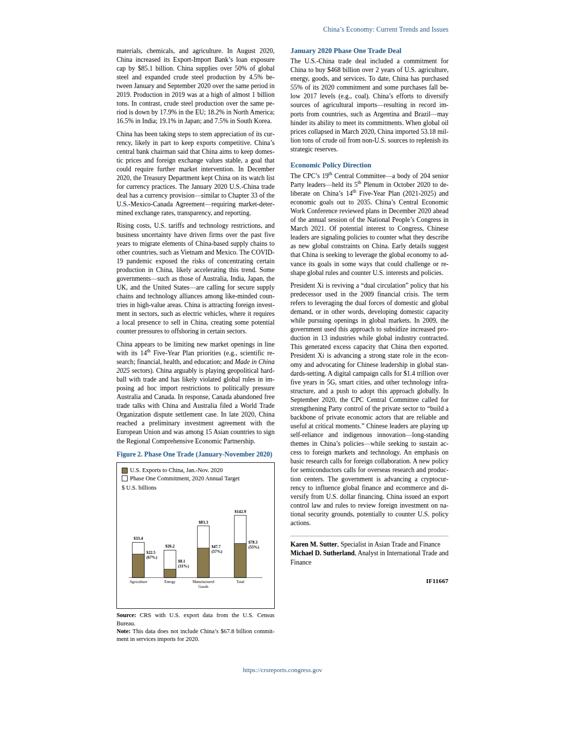China’s Economy: Current Trends and Issues
materials, chemicals, and agriculture. In August 2020, China increased its Export-Import Bank’s loan exposure cap by $85.1 billion. China supplies over 50% of global steel and expanded crude steel production by 4.5% between January and September 2020 over the same period in 2019. Production in 2019 was at a high of almost 1 billion tons. In contrast, crude steel production over the same period is down by 17.9% in the EU; 18.2% in North America; 16.5% in India; 19.1% in Japan; and 7.5% in South Korea.
China has been taking steps to stem appreciation of its currency, likely in part to keep exports competitive. China’s central bank chairman said that China aims to keep domestic prices and foreign exchange values stable, a goal that could require further market intervention. In December 2020, the Treasury Department kept China on its watch list for currency practices. The January 2020 U.S.-China trade deal has a currency provision—similar to Chapter 33 of the U.S.-Mexico-Canada Agreement—requiring market-determined exchange rates, transparency, and reporting.
Rising costs, U.S. tariffs and technology restrictions, and business uncertainty have driven firms over the past five years to migrate elements of China-based supply chains to other countries, such as Vietnam and Mexico. The COVID-19 pandemic exposed the risks of concentrating certain production in China, likely accelerating this trend. Some governments—such as those of Australia, India, Japan, the UK, and the United States—are calling for secure supply chains and technology alliances among like-minded countries in high-value areas. China is attracting foreign investment in sectors, such as electric vehicles, where it requires a local presence to sell in China, creating some potential counter pressures to offshoring in certain sectors.
China appears to be limiting new market openings in line with its 14th Five-Year Plan priorities (e.g., scientific research; financial, health, and education; and Made in China 2025 sectors). China arguably is playing geopolitical hardball with trade and has likely violated global rules in imposing ad hoc import restrictions to politically pressure Australia and Canada. In response, Canada abandoned free trade talks with China and Australia filed a World Trade Organization dispute settlement case. In late 2020, China reached a preliminary investment agreement with the European Union and was among 15 Asian countries to sign the Regional Comprehensive Economic Partnership.
Figure 2. Phase One Trade (January-November 2020)
U.S. Exports to China, Jan.-Nov. 2020
Phase One Commitment, 2020 Annual Target
$ U.S. billions
$33.4 $22.5 (67%) $26.2 $8.1 (31%) $83.3 $47.7 (57%) $142.9 $78.3 (55%) Agriculture Energy Manufactured Goods Total
Source: CRS with U.S. export data from the U.S. Census Bureau.
Note: This data does not include China’s $67.8 billion commitment in services imports for 2020.
January 2020 Phase One Trade Deal
The U.S.-China trade deal included a commitment for China to buy $468 billion over 2 years of U.S. agriculture, energy, goods, and services. To date, China has purchased 55% of its 2020 commitment and some purchases fall below 2017 levels (e.g., coal). China’s efforts to diversify sources of agricultural imports—resulting in record imports from countries, such as Argentina and Brazil—may hinder its ability to meet its commitments. When global oil prices collapsed in March 2020, China imported 53.18 million tons of crude oil from non-U.S. sources to replenish its strategic reserves.
Economic Policy Direction
The CPC’s 19th Central Committee—a body of 204 senior Party leaders—held its 5th Plenum in October 2020 to deliberate on China’s 14th Five-Year Plan (2021-2025) and economic goals out to 2035. China’s Central Economic Work Conference reviewed plans in December 2020 ahead of the annual session of the National People’s Congress in March 2021. Of potential interest to Congress, Chinese leaders are signaling policies to counter what they describe as new global constraints on China. Early details suggest that China is seeking to leverage the global economy to advance its goals in some ways that could challenge or reshape global rules and counter U.S. interests and policies.
President Xi is reviving a “dual circulation” policy that his predecessor used in the 2009 financial crisis. The term refers to leveraging the dual forces of domestic and global demand, or in other words, developing domestic capacity while pursuing openings in global markets. In 2009, the government used this approach to subsidize increased production in 13 industries while global industry contracted. This generated excess capacity that China then exported. President Xi is advancing a strong state role in the economy and advocating for Chinese leadership in global standards-setting. A digital campaign calls for $1.4 trillion over five years in 5G, smart cities, and other technology infrastructure, and a push to adopt this approach globally. In September 2020, the CPC Central Committee called for strengthening Party control of the private sector to “build a backbone of private economic actors that are reliable and useful at critical moments.” Chinese leaders are playing up self-reliance and indigenous innovation—long-standing themes in China’s policies—while seeking to sustain access to foreign markets and technology. An emphasis on basic research calls for foreign collaboration. A new policy for semiconductors calls for overseas research and production centers. The government is advancing a cryptocurrency to influence global finance and ecommerce and diversify from U.S. dollar financing. China issued an export control law and rules to review foreign investment on national security grounds, potentially to counter U.S. policy actions.
Karen M. Sutter, Specialist in Asian Trade and Finance
Michael D. Sutherland, Analyst in International Trade and Finance
IF11667
https://crsreports.congress.gov